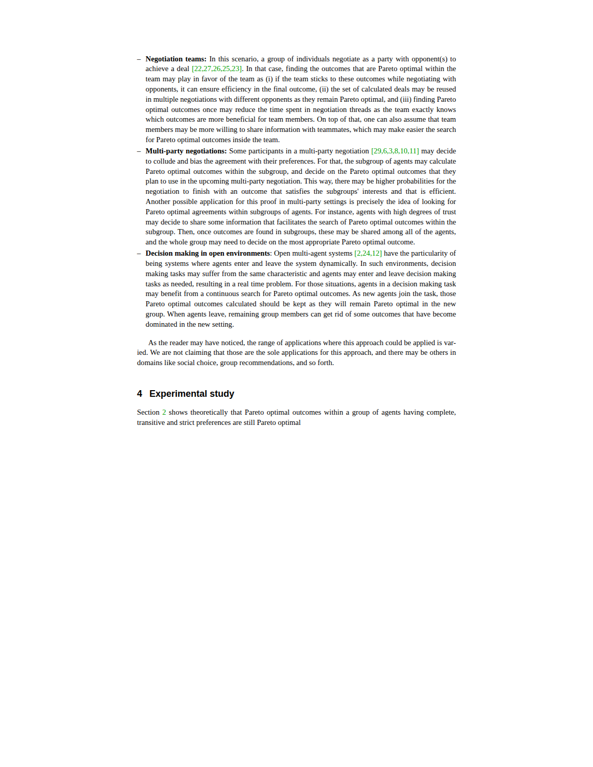Negotiation teams: In this scenario, a group of individuals negotiate as a party with opponent(s) to achieve a deal [22,27,26,25,23]. In that case, finding the outcomes that are Pareto optimal within the team may play in favor of the team as (i) if the team sticks to these outcomes while negotiating with opponents, it can ensure efficiency in the final outcome, (ii) the set of calculated deals may be reused in multiple negotiations with different opponents as they remain Pareto optimal, and (iii) finding Pareto optimal outcomes once may reduce the time spent in negotiation threads as the team exactly knows which outcomes are more beneficial for team members. On top of that, one can also assume that team members may be more willing to share information with teammates, which may make easier the search for Pareto optimal outcomes inside the team.
Multi-party negotiations: Some participants in a multi-party negotiation [29,6,3,8,10,11] may decide to collude and bias the agreement with their preferences. For that, the subgroup of agents may calculate Pareto optimal outcomes within the subgroup, and decide on the Pareto optimal outcomes that they plan to use in the upcoming multi-party negotiation. This way, there may be higher probabilities for the negotiation to finish with an outcome that satisfies the subgroups' interests and that is efficient. Another possible application for this proof in multi-party settings is precisely the idea of looking for Pareto optimal agreements within subgroups of agents. For instance, agents with high degrees of trust may decide to share some information that facilitates the search of Pareto optimal outcomes within the subgroup. Then, once outcomes are found in subgroups, these may be shared among all of the agents, and the whole group may need to decide on the most appropriate Pareto optimal outcome.
Decision making in open environments: Open multi-agent systems [2,24,12] have the particularity of being systems where agents enter and leave the system dynamically. In such environments, decision making tasks may suffer from the same characteristic and agents may enter and leave decision making tasks as needed, resulting in a real time problem. For those situations, agents in a decision making task may benefit from a continuous search for Pareto optimal outcomes. As new agents join the task, those Pareto optimal outcomes calculated should be kept as they will remain Pareto optimal in the new group. When agents leave, remaining group members can get rid of some outcomes that have become dominated in the new setting.
As the reader may have noticed, the range of applications where this approach could be applied is varied. We are not claiming that those are the sole applications for this approach, and there may be others in domains like social choice, group recommendations, and so forth.
4 Experimental study
Section 2 shows theoretically that Pareto optimal outcomes within a group of agents having complete, transitive and strict preferences are still Pareto optimal